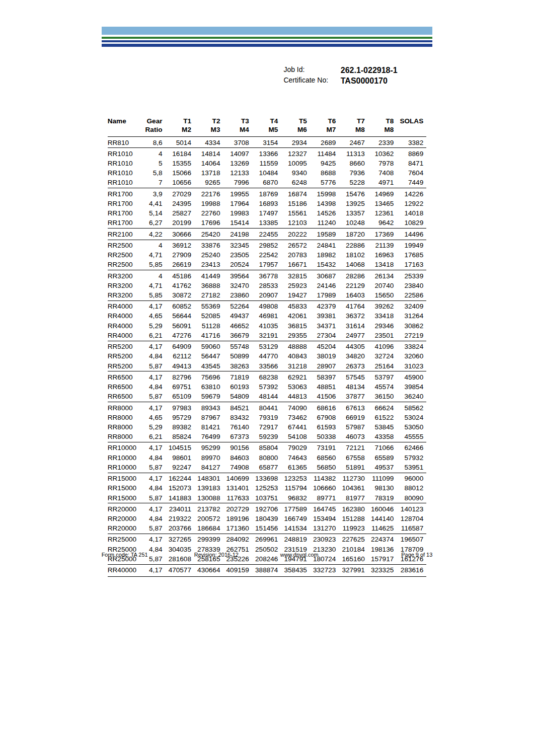Job Id:
262.1-022918-1
Certificate No:
TAS0000170
| Name | Gear | T1 | T2 | T3 | T4 | T5 | T6 | T7 | T8 | SOLAS |
| --- | --- | --- | --- | --- | --- | --- | --- | --- | --- | --- |
| | Ratio | M2 | M3 | M4 | M5 | M6 | M7 | M8 | M8 | |
| RR810 | 8,6 | 5014 | 4334 | 3708 | 3154 | 2934 | 2689 | 2467 | 2339 | 3382 |
| RR1010 | 4 | 16184 | 14814 | 14097 | 13366 | 12327 | 11484 | 11313 | 10362 | 8869 |
| RR1010 | 5 | 15355 | 14064 | 13269 | 11559 | 10095 | 9425 | 8660 | 7978 | 8471 |
| RR1010 | 5,8 | 15066 | 13718 | 12133 | 10484 | 9340 | 8688 | 7936 | 7408 | 7604 |
| RR1010 | 7 | 10656 | 9265 | 7996 | 6870 | 6248 | 5776 | 5228 | 4971 | 7449 |
| RR1700 | 3,9 | 27029 | 22176 | 19955 | 18769 | 16874 | 15998 | 15476 | 14969 | 14226 |
| RR1700 | 4,41 | 24395 | 19988 | 17964 | 16893 | 15186 | 14398 | 13925 | 13465 | 12922 |
| RR1700 | 5,14 | 25827 | 22760 | 19983 | 17497 | 15561 | 14526 | 13357 | 12361 | 14018 |
| RR1700 | 6,27 | 20199 | 17696 | 15414 | 13385 | 12103 | 11240 | 10248 | 9642 | 10829 |
| RR2100 | 4,22 | 30666 | 25420 | 24198 | 22455 | 20222 | 19589 | 18720 | 17369 | 14496 |
| RR2500 | 4 | 36912 | 33876 | 32345 | 29852 | 26572 | 24841 | 22886 | 21139 | 19949 |
| RR2500 | 4,71 | 27909 | 25240 | 23505 | 22542 | 20783 | 18982 | 18102 | 16963 | 17685 |
| RR2500 | 5,85 | 26619 | 23413 | 20524 | 17957 | 16671 | 15432 | 14068 | 13418 | 17163 |
| RR3200 | 4 | 45186 | 41449 | 39564 | 36778 | 32815 | 30687 | 28286 | 26134 | 25339 |
| RR3200 | 4,71 | 41762 | 36888 | 32470 | 28533 | 25923 | 24146 | 22129 | 20740 | 23840 |
| RR3200 | 5,85 | 30872 | 27182 | 23860 | 20907 | 19427 | 17989 | 16403 | 15650 | 22586 |
| RR4000 | 4,17 | 60852 | 55369 | 52264 | 49808 | 45833 | 42379 | 41764 | 39262 | 32409 |
| RR4000 | 4,65 | 56644 | 52085 | 49437 | 46981 | 42061 | 39381 | 36372 | 33418 | 31264 |
| RR4000 | 5,29 | 56091 | 51128 | 46652 | 41035 | 36815 | 34371 | 31614 | 29346 | 30862 |
| RR4000 | 6,21 | 47276 | 41716 | 36679 | 32191 | 29355 | 27304 | 24977 | 23501 | 27219 |
| RR5200 | 4,17 | 64909 | 59060 | 55748 | 53129 | 48888 | 45204 | 44305 | 41096 | 33824 |
| RR5200 | 4,84 | 62112 | 56447 | 50899 | 44770 | 40843 | 38019 | 34820 | 32724 | 32060 |
| RR5200 | 5,87 | 49413 | 43545 | 38263 | 33566 | 31218 | 28907 | 26373 | 25164 | 31023 |
| RR6500 | 4,17 | 82796 | 75696 | 71819 | 68238 | 62921 | 58397 | 57545 | 53797 | 45900 |
| RR6500 | 4,84 | 69751 | 63810 | 60193 | 57392 | 53063 | 48851 | 48134 | 45574 | 39854 |
| RR6500 | 5,87 | 65109 | 59679 | 54809 | 48144 | 44813 | 41506 | 37877 | 36150 | 36240 |
| RR8000 | 4,17 | 97983 | 89343 | 84521 | 80441 | 74090 | 68616 | 67613 | 66624 | 58562 |
| RR8000 | 4,65 | 95729 | 87967 | 83432 | 79319 | 73462 | 67908 | 66919 | 61522 | 53024 |
| RR8000 | 5,29 | 89382 | 81421 | 76140 | 72917 | 67441 | 61593 | 57987 | 53845 | 53050 |
| RR8000 | 6,21 | 85824 | 76499 | 67373 | 59239 | 54108 | 50338 | 46073 | 43358 | 45555 |
| RR10000 | 4,17 | 104515 | 95299 | 90156 | 85804 | 79029 | 73191 | 72121 | 71066 | 62466 |
| RR10000 | 4,84 | 98601 | 89970 | 84603 | 80800 | 74643 | 68560 | 67558 | 65589 | 57932 |
| RR10000 | 5,87 | 92247 | 84127 | 74908 | 65877 | 61365 | 56850 | 51891 | 49537 | 53951 |
| RR15000 | 4,17 | 162244 | 148301 | 140699 | 133698 | 123253 | 114382 | 112730 | 111099 | 96000 |
| RR15000 | 4,84 | 152073 | 139183 | 131401 | 125253 | 115794 | 106660 | 104361 | 98130 | 88012 |
| RR15000 | 5,87 | 141883 | 130088 | 117633 | 103751 | 96832 | 89771 | 81977 | 78319 | 80090 |
| RR20000 | 4,17 | 234011 | 213782 | 202729 | 192706 | 177589 | 164745 | 162380 | 160046 | 140123 |
| RR20000 | 4,84 | 219322 | 200572 | 189196 | 180439 | 166749 | 153494 | 151288 | 144140 | 128704 |
| RR20000 | 5,87 | 203766 | 186684 | 171360 | 151456 | 141534 | 131270 | 119923 | 114625 | 116587 |
| RR25000 | 4,17 | 327265 | 299399 | 284092 | 269961 | 248819 | 230923 | 227625 | 224374 | 196507 |
| RR25000 | 4,84 | 304035 | 278339 | 262751 | 250502 | 231519 | 213230 | 210184 | 198136 | 178709 |
| RR25000 | 5,87 | 281608 | 258165 | 235226 | 208246 | 194791 | 180724 | 165160 | 157917 | 161276 |
| RR40000 | 4,17 | 470577 | 430664 | 409159 | 388874 | 358435 | 332723 | 327991 | 323325 | 283616 |
Form code: TA 251
Revision: 2016-12
www.dnvgl.com
Page 9 of 13